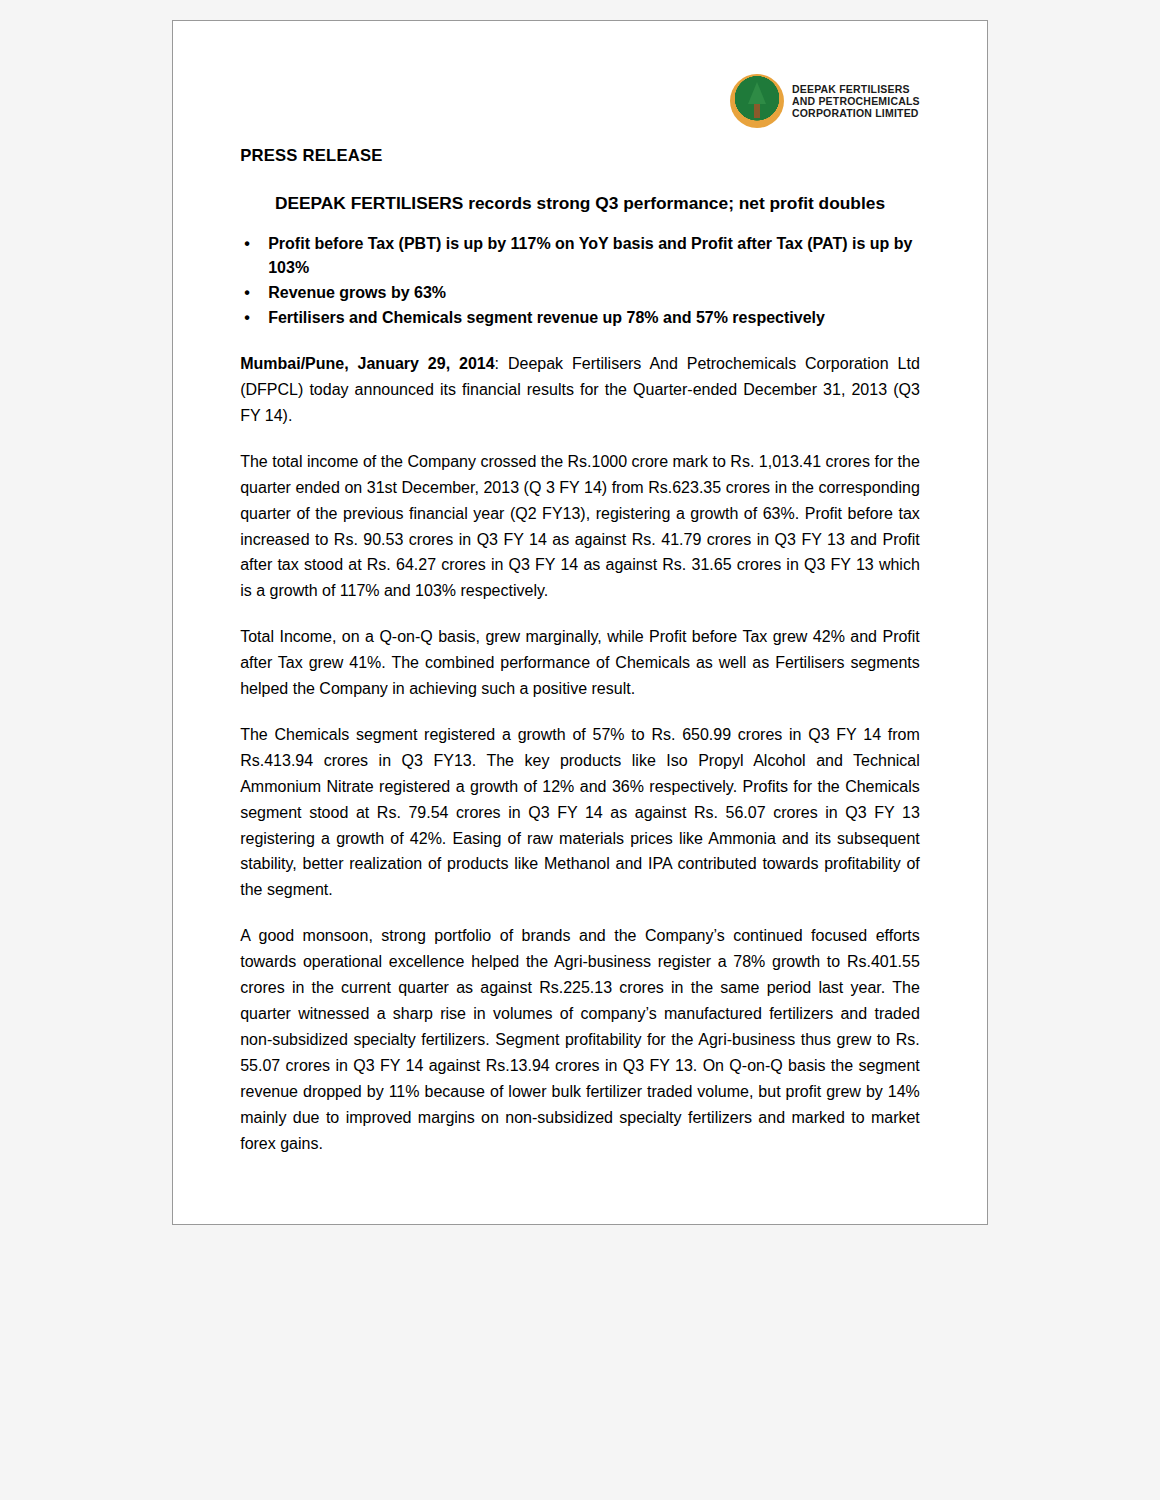Deepak Fertilisers
And Petrochemicals
Corporation Limited
PRESS RELEASE
DEEPAK FERTILISERS records strong Q3 performance; net profit doubles
Profit before Tax (PBT) is up by 117% on YoY basis and Profit after Tax (PAT) is up by 103%
Revenue grows by 63%
Fertilisers and Chemicals segment revenue up 78% and 57% respectively
Mumbai/Pune, January 29, 2014: Deepak Fertilisers And Petrochemicals Corporation Ltd (DFPCL) today announced its financial results for the Quarter-ended December 31, 2013 (Q3 FY 14).
The total income of the Company crossed the Rs.1000 crore mark to Rs. 1,013.41 crores for the quarter ended on 31st December, 2013 (Q 3 FY 14) from Rs.623.35 crores in the corresponding quarter of the previous financial year (Q2 FY13), registering a growth of 63%. Profit before tax increased to Rs. 90.53 crores in Q3 FY 14 as against Rs. 41.79 crores in Q3 FY 13 and Profit after tax stood at Rs. 64.27 crores in Q3 FY 14 as against Rs. 31.65 crores in Q3 FY 13 which is a growth of 117% and 103% respectively.
Total Income, on a Q-on-Q basis, grew marginally, while Profit before Tax grew 42% and Profit after Tax grew 41%. The combined performance of Chemicals as well as Fertilisers segments helped the Company in achieving such a positive result.
The Chemicals segment registered a growth of 57% to Rs. 650.99 crores in Q3 FY 14 from Rs.413.94 crores in Q3 FY13. The key products like Iso Propyl Alcohol and Technical Ammonium Nitrate registered a growth of 12% and 36% respectively. Profits for the Chemicals segment stood at Rs. 79.54 crores in Q3 FY 14 as against Rs. 56.07 crores in Q3 FY 13 registering a growth of 42%. Easing of raw materials prices like Ammonia and its subsequent stability, better realization of products like Methanol and IPA contributed towards profitability of the segment.
A good monsoon, strong portfolio of brands and the Company’s continued focused efforts towards operational excellence helped the Agri-business register a 78% growth to Rs.401.55 crores in the current quarter as against Rs.225.13 crores in the same period last year. The quarter witnessed a sharp rise in volumes of company’s manufactured fertilizers and traded non-subsidized specialty fertilizers. Segment profitability for the Agri-business thus grew to Rs. 55.07 crores in Q3 FY 14 against Rs.13.94 crores in Q3 FY 13. On Q-on-Q basis the segment revenue dropped by 11% because of lower bulk fertilizer traded volume, but profit grew by 14% mainly due to improved margins on non-subsidized specialty fertilizers and marked to market forex gains.